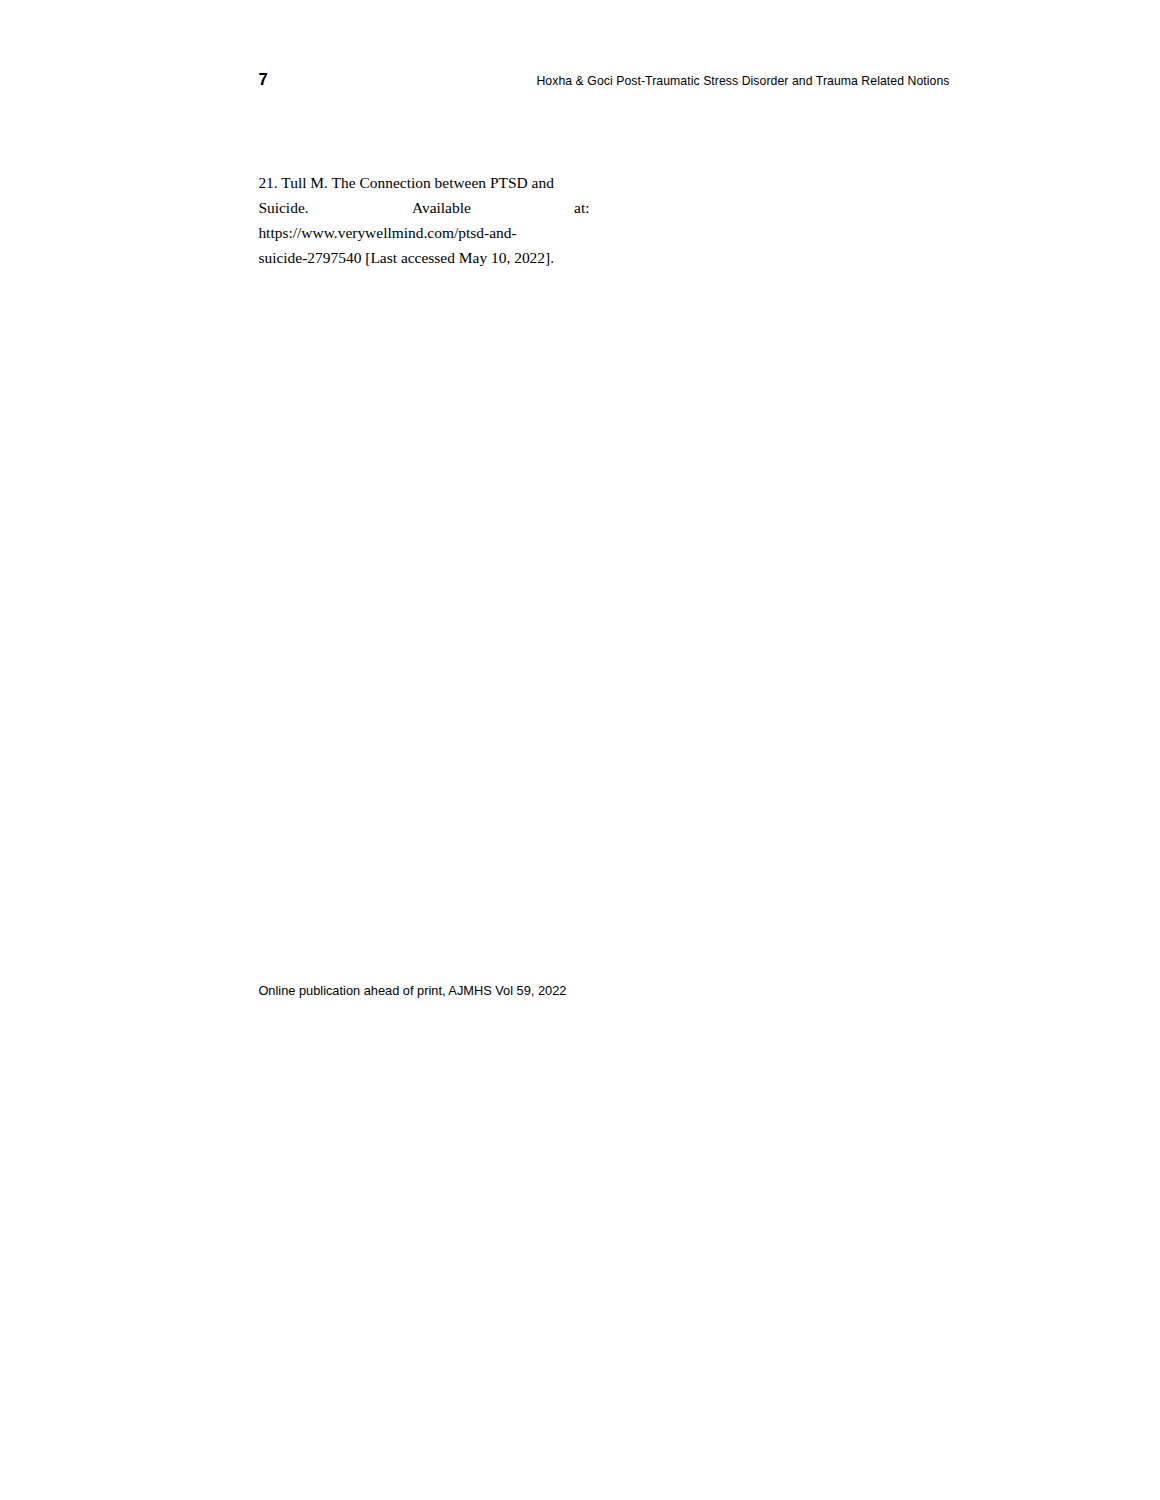7 Hoxha & Goci Post-Traumatic Stress Disorder and Trauma Related Notions
21. Tull M. The Connection between PTSD and Suicide. Available at: https://www.verywellmind.com/ptsd-and- suicide-2797540 [Last accessed May 10, 2022].
Online publication ahead of print, AJMHS Vol 59, 2022